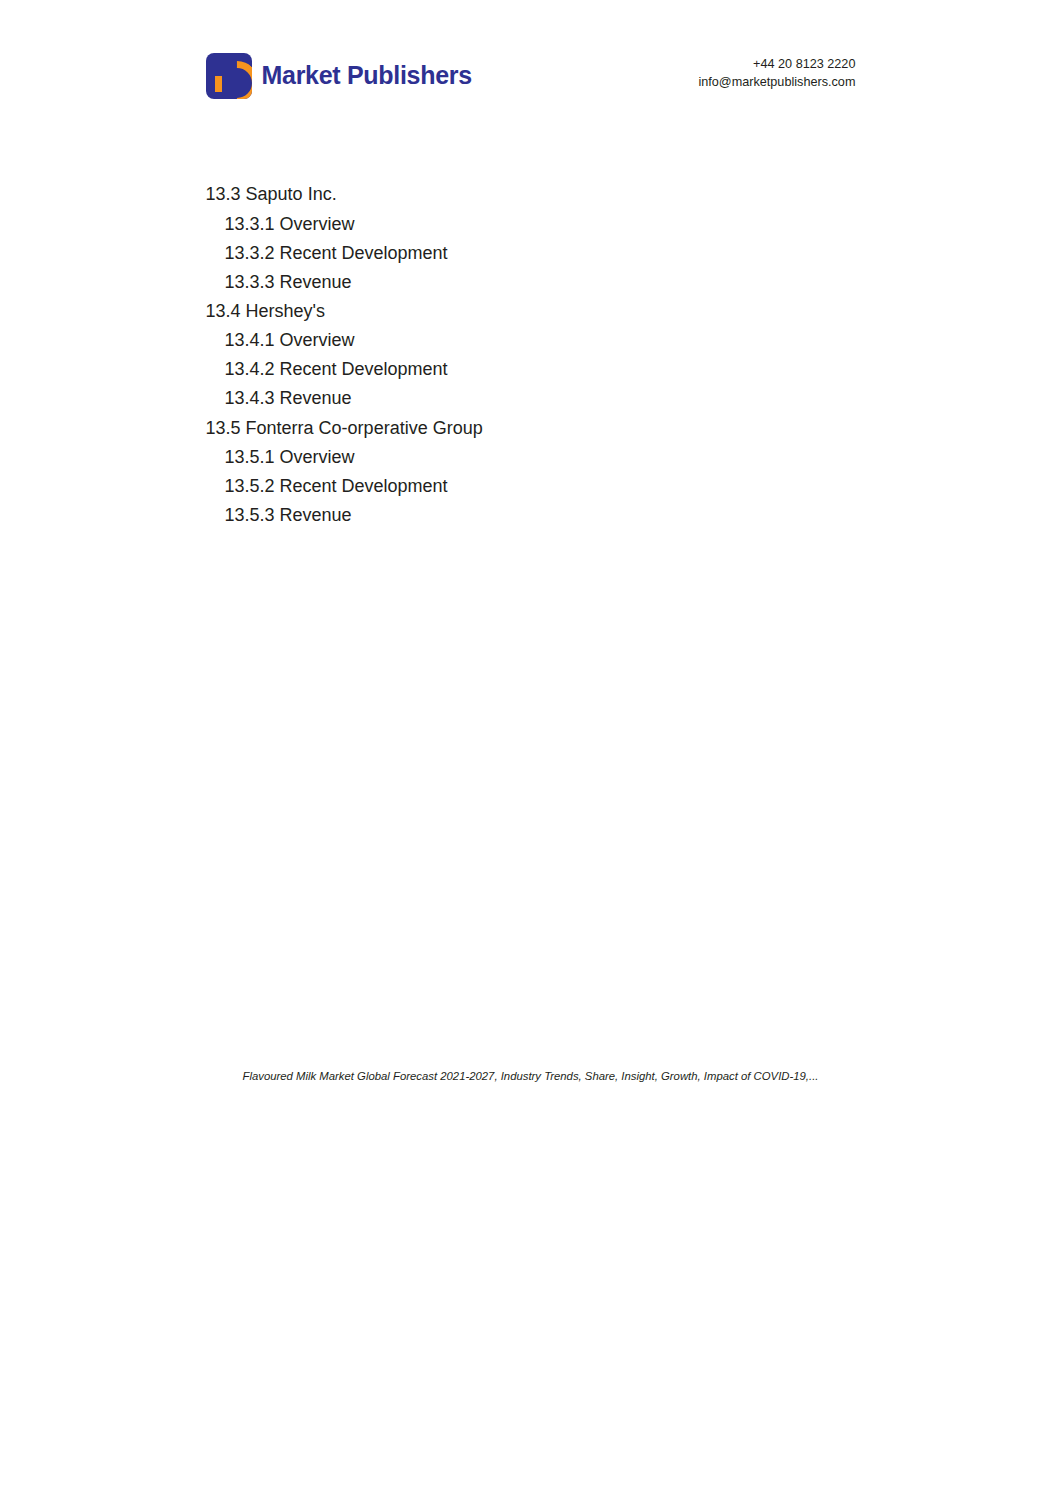Market Publishers
+44 20 8123 2220
info@marketpublishers.com
13.3 Saputo Inc.
13.3.1 Overview
13.3.2 Recent Development
13.3.3 Revenue
13.4 Hershey's
13.4.1 Overview
13.4.2 Recent Development
13.4.3 Revenue
13.5 Fonterra Co-orperative Group
13.5.1 Overview
13.5.2 Recent Development
13.5.3 Revenue
Flavoured Milk Market Global Forecast 2021-2027, Industry Trends, Share, Insight, Growth, Impact of COVID-19,...